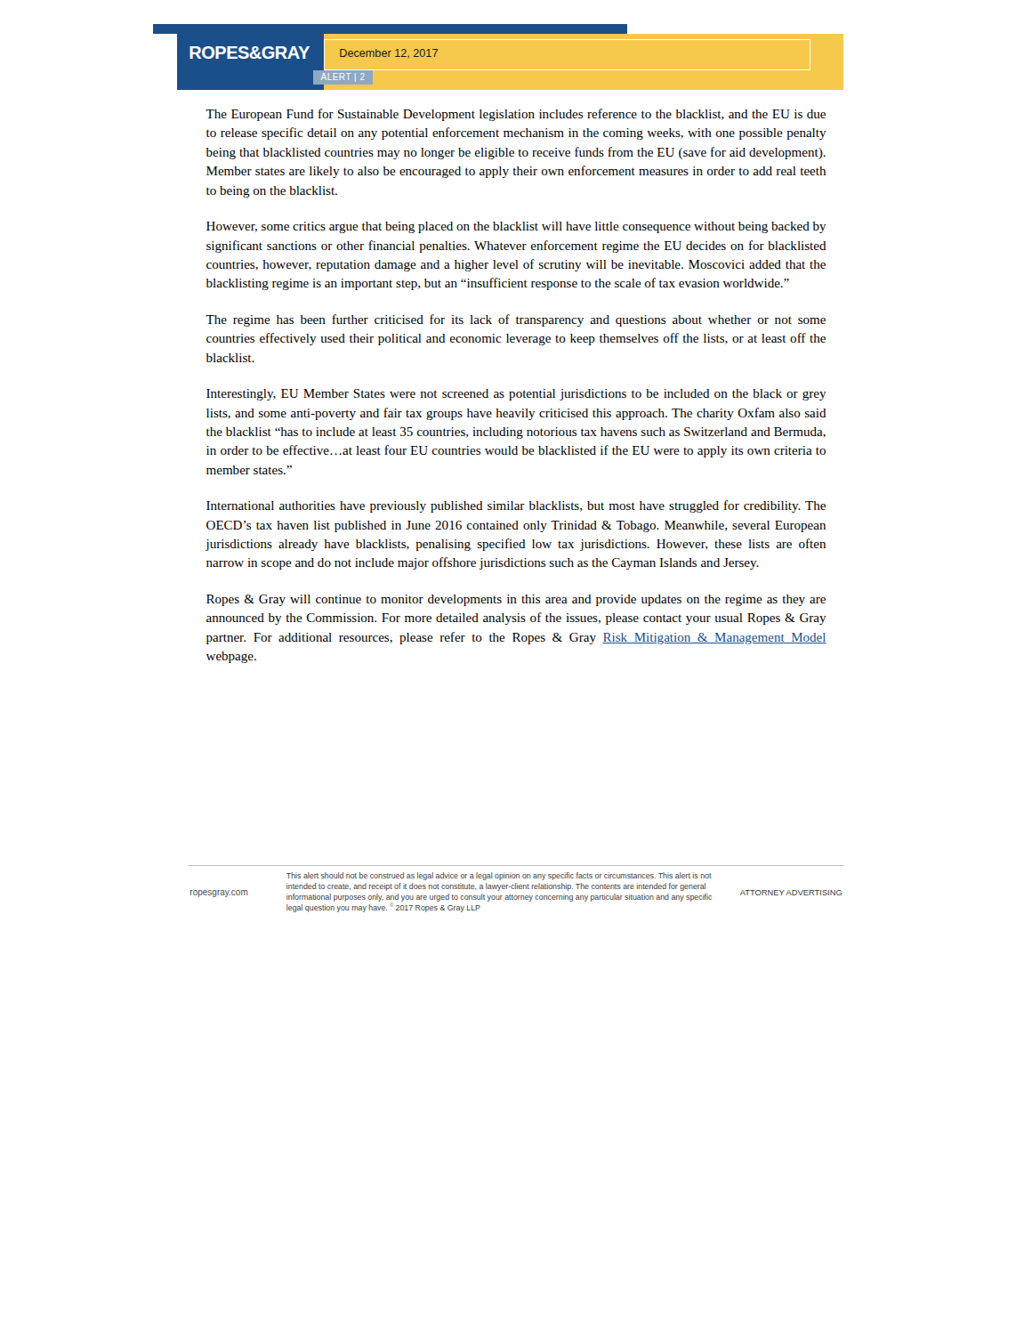ROPES&GRAY
December 12, 2017
ALERT | 2
The European Fund for Sustainable Development legislation includes reference to the blacklist, and the EU is due to release specific detail on any potential enforcement mechanism in the coming weeks, with one possible penalty being that blacklisted countries may no longer be eligible to receive funds from the EU (save for aid development). Member states are likely to also be encouraged to apply their own enforcement measures in order to add real teeth to being on the blacklist.
However, some critics argue that being placed on the blacklist will have little consequence without being backed by significant sanctions or other financial penalties. Whatever enforcement regime the EU decides on for blacklisted countries, however, reputation damage and a higher level of scrutiny will be inevitable. Moscovici added that the blacklisting regime is an important step, but an “insufficient response to the scale of tax evasion worldwide.”
The regime has been further criticised for its lack of transparency and questions about whether or not some countries effectively used their political and economic leverage to keep themselves off the lists, or at least off the blacklist.
Interestingly, EU Member States were not screened as potential jurisdictions to be included on the black or grey lists, and some anti-poverty and fair tax groups have heavily criticised this approach. The charity Oxfam also said the blacklist “has to include at least 35 countries, including notorious tax havens such as Switzerland and Bermuda, in order to be effective…at least four EU countries would be blacklisted if the EU were to apply its own criteria to member states.”
International authorities have previously published similar blacklists, but most have struggled for credibility. The OECD’s tax haven list published in June 2016 contained only Trinidad & Tobago. Meanwhile, several European jurisdictions already have blacklists, penalising specified low tax jurisdictions. However, these lists are often narrow in scope and do not include major offshore jurisdictions such as the Cayman Islands and Jersey.
Ropes & Gray will continue to monitor developments in this area and provide updates on the regime as they are announced by the Commission. For more detailed analysis of the issues, please contact your usual Ropes & Gray partner. For additional resources, please refer to the Ropes & Gray Risk Mitigation & Management Model webpage.
| ropesgray.com | This alert should not be construed as legal advice or a legal opinion on any specific facts or circumstances. This alert is not intended to create, and receipt of it does not constitute, a lawyer-client relationship. The contents are intended for general informational purposes only, and you are urged to consult your attorney concerning any particular situation and any specific legal question you may have. © 2017 Ropes & Gray LLP | ATTORNEY ADVERTISING |